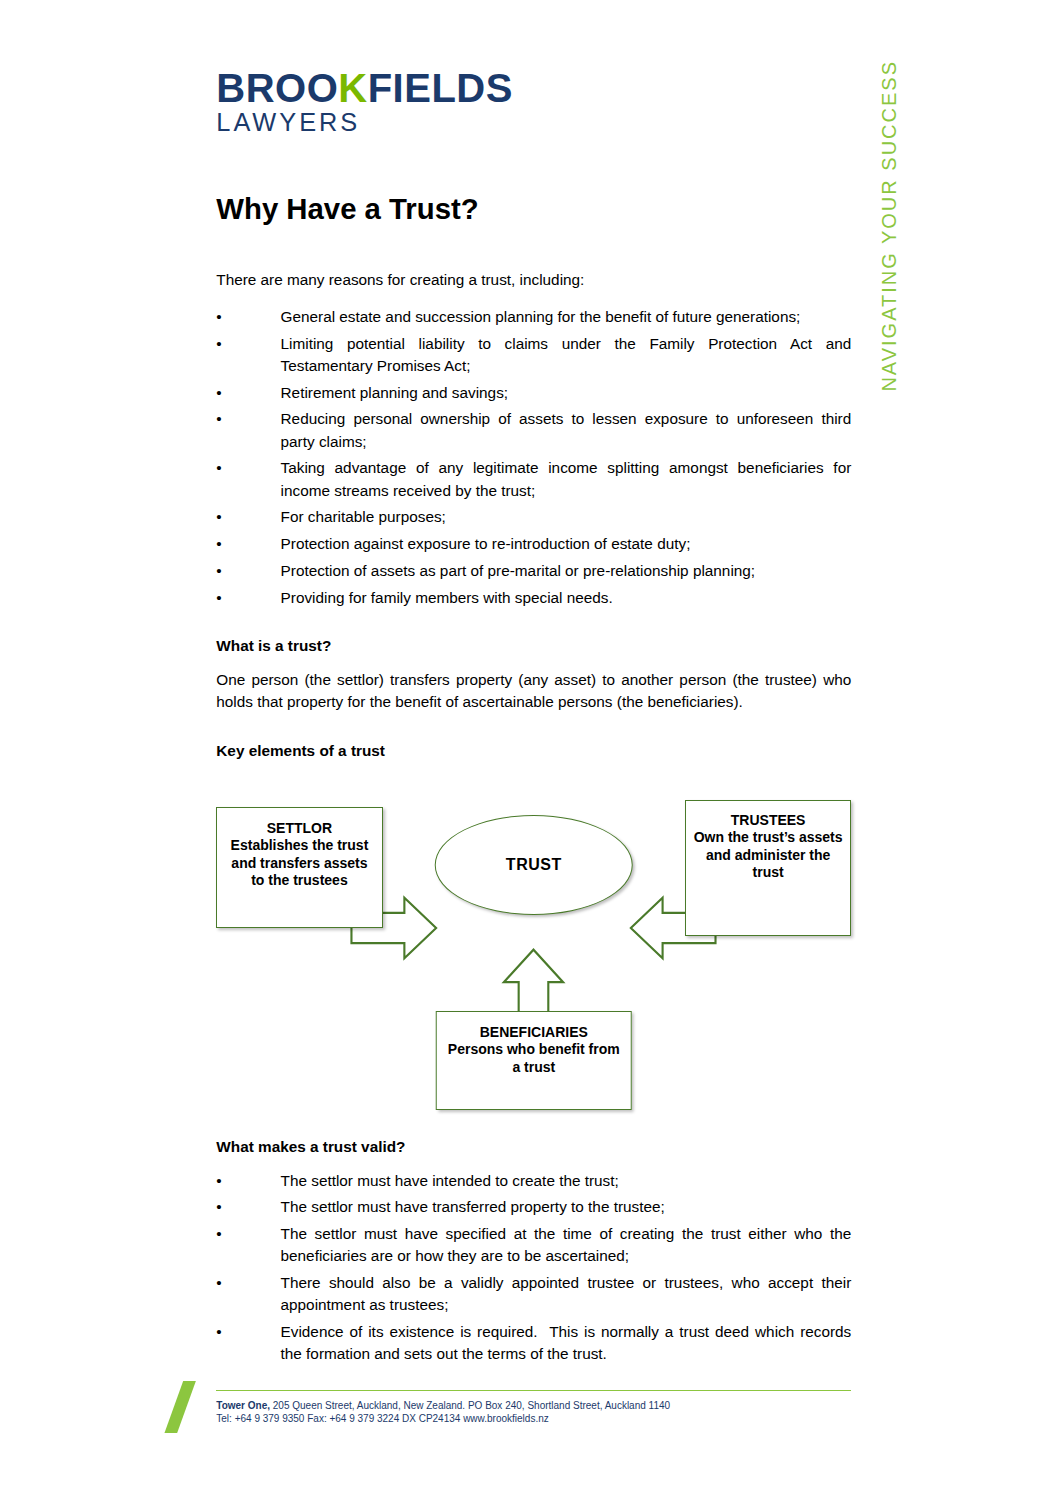NAVIGATING YOUR SUCCESS
BROOKFIELDS LAWYERS
Why Have a Trust?
There are many reasons for creating a trust, including:
General estate and succession planning for the benefit of future generations;
Limiting potential liability to claims under the Family Protection Act and Testamentary Promises Act;
Retirement planning and savings;
Reducing personal ownership of assets to lessen exposure to unforeseen third party claims;
Taking advantage of any legitimate income splitting amongst beneficiaries for income streams received by the trust;
For charitable purposes;
Protection against exposure to re-introduction of estate duty;
Protection of assets as part of pre-marital or pre-relationship planning;
Providing for family members with special needs.
What is a trust?
One person (the settlor) transfers property (any asset) to another person (the trustee) who holds that property for the benefit of ascertainable persons (the beneficiaries).
Key elements of a trust
SETTLOR Establishes the trust and transfers assets to the trustees
TRUST
TRUSTEES Own the trust’s assets and administer the trust
BENEFICIARIES Persons who benefit from a trust
What makes a trust valid?
The settlor must have intended to create the trust;
The settlor must have transferred property to the trustee;
The settlor must have specified at the time of creating the trust either who the beneficiaries are or how they are to be ascertained;
There should also be a validly appointed trustee or trustees, who accept their appointment as trustees;
Evidence of its existence is required. This is normally a trust deed which records the formation and sets out the terms of the trust.
Tower One, 205 Queen Street, Auckland, New Zealand. PO Box 240, Shortland Street, Auckland 1140
Tel: +64 9 379 9350 Fax: +64 9 379 3224 DX CP24134 www.brookfields.nz